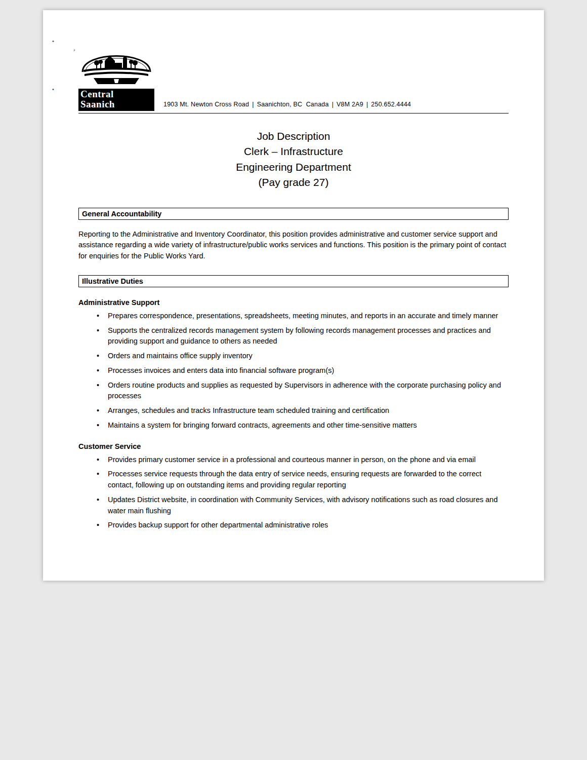•
•
›
Central Saanich
1903 Mt. Newton Cross Road|Saanichton, BC Canada|V8M 2A9|250.652.4444
Job Description
Clerk – Infrastructure
Engineering Department
(Pay grade 27)
General Accountability
Reporting to the Administrative and Inventory Coordinator, this position provides administrative and customer service support and assistance regarding a wide variety of infrastructure/public works services and functions. This position is the primary point of contact for enquiries for the Public Works Yard.
Illustrative Duties
Administrative Support
Prepares correspondence, presentations, spreadsheets, meeting minutes, and reports in an accurate and timely manner
Supports the centralized records management system by following records management processes and practices and providing support and guidance to others as needed
Orders and maintains office supply inventory
Processes invoices and enters data into financial software program(s)
Orders routine products and supplies as requested by Supervisors in adherence with the corporate purchasing policy and processes
Arranges, schedules and tracks Infrastructure team scheduled training and certification
Maintains a system for bringing forward contracts, agreements and other time-sensitive matters
Customer Service
Provides primary customer service in a professional and courteous manner in person, on the phone and via email
Processes service requests through the data entry of service needs, ensuring requests are forwarded to the correct contact, following up on outstanding items and providing regular reporting
Updates District website, in coordination with Community Services, with advisory notifications such as road closures and water main flushing
Provides backup support for other departmental administrative roles